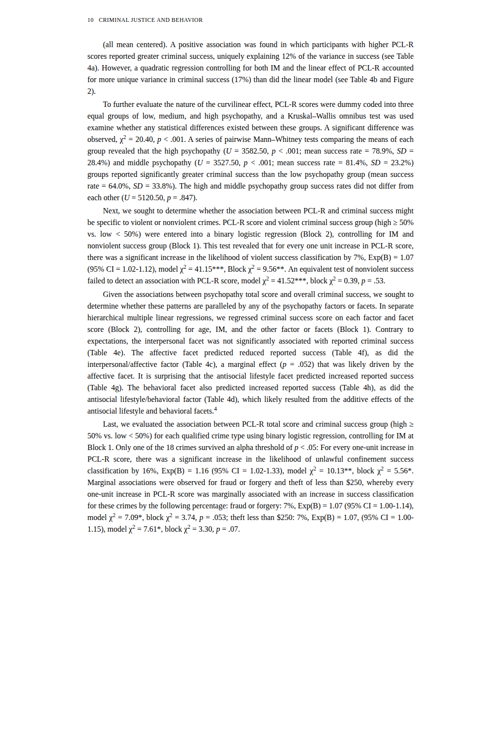10 CRIMINAL JUSTICE AND BEHAVIOR
(all mean centered). A positive association was found in which participants with higher PCL-R scores reported greater criminal success, uniquely explaining 12% of the variance in success (see Table 4a). However, a quadratic regression controlling for both IM and the linear effect of PCL-R accounted for more unique variance in criminal success (17%) than did the linear model (see Table 4b and Figure 2).
To further evaluate the nature of the curvilinear effect, PCL-R scores were dummy coded into three equal groups of low, medium, and high psychopathy, and a Kruskal–Wallis omnibus test was used examine whether any statistical differences existed between these groups. A significant difference was observed, χ2 = 20.40, p < .001. A series of pairwise Mann–Whitney tests comparing the means of each group revealed that the high psychopathy (U = 3582.50, p < .001; mean success rate = 78.9%, SD = 28.4%) and middle psychopathy (U = 3527.50, p < .001; mean success rate = 81.4%, SD = 23.2%) groups reported significantly greater criminal success than the low psychopathy group (mean success rate = 64.0%, SD = 33.8%). The high and middle psychopathy group success rates did not differ from each other (U = 5120.50, p = .847).
Next, we sought to determine whether the association between PCL-R and criminal success might be specific to violent or nonviolent crimes. PCL-R score and violent criminal success group (high ≥ 50% vs. low < 50%) were entered into a binary logistic regression (Block 2), controlling for IM and nonviolent success group (Block 1). This test revealed that for every one unit increase in PCL-R score, there was a significant increase in the likelihood of violent success classification by 7%, Exp(B) = 1.07 (95% CI = 1.02-1.12), model χ2 = 41.15***, Block χ2 = 9.56**. An equivalent test of nonviolent success failed to detect an association with PCL-R score, model χ2 = 41.52***, block χ2 = 0.39, p = .53.
Given the associations between psychopathy total score and overall criminal success, we sought to determine whether these patterns are paralleled by any of the psychopathy factors or facets. In separate hierarchical multiple linear regressions, we regressed criminal success score on each factor and facet score (Block 2), controlling for age, IM, and the other factor or facets (Block 1). Contrary to expectations, the interpersonal facet was not significantly associated with reported criminal success (Table 4e). The affective facet predicted reduced reported success (Table 4f), as did the interpersonal/affective factor (Table 4c), a marginal effect (p = .052) that was likely driven by the affective facet. It is surprising that the antisocial lifestyle facet predicted increased reported success (Table 4g). The behavioral facet also predicted increased reported success (Table 4h), as did the antisocial lifestyle/behavioral factor (Table 4d), which likely resulted from the additive effects of the antisocial lifestyle and behavioral facets.4
Last, we evaluated the association between PCL-R total score and criminal success group (high ≥ 50% vs. low < 50%) for each qualified crime type using binary logistic regression, controlling for IM at Block 1. Only one of the 18 crimes survived an alpha threshold of p < .05: For every one-unit increase in PCL-R score, there was a significant increase in the likelihood of unlawful confinement success classification by 16%, Exp(B) = 1.16 (95% CI = 1.02-1.33), model χ2 = 10.13**, block χ2 = 5.56*. Marginal associations were observed for fraud or forgery and theft of less than $250, whereby every one-unit increase in PCL-R score was marginally associated with an increase in success classification for these crimes by the following percentage: fraud or forgery: 7%, Exp(B) = 1.07 (95% CI = 1.00-1.14), model χ2 = 7.09*, block χ2 = 3.74, p = .053; theft less than $250: 7%, Exp(B) = 1.07, (95% CI = 1.00-1.15), model χ2 = 7.61*, block χ2 = 3.30, p = .07.